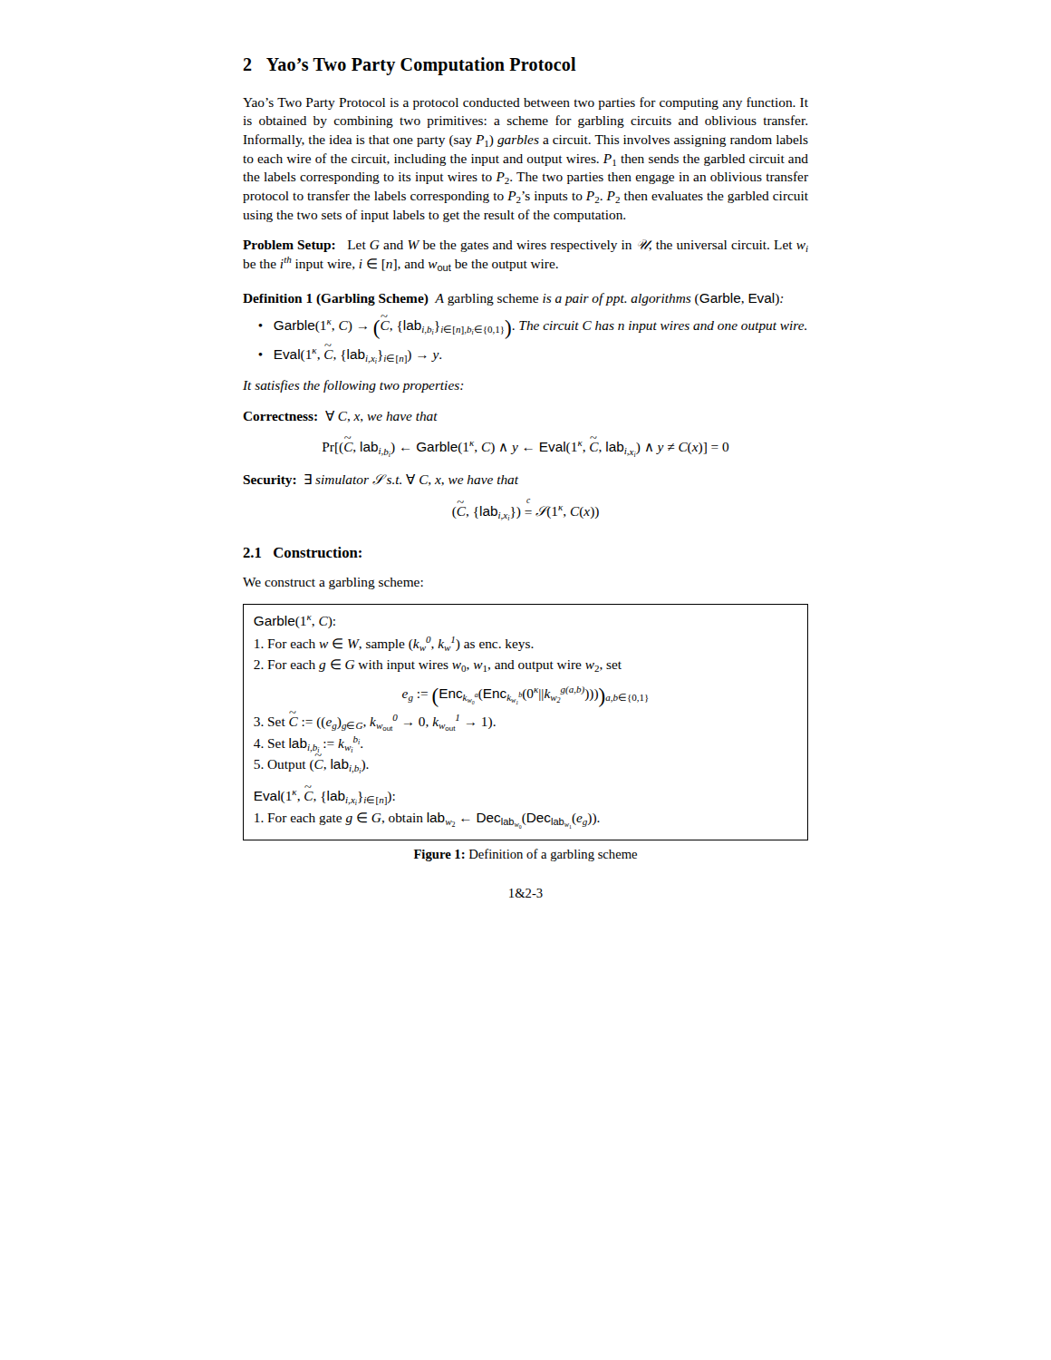2 Yao’s Two Party Computation Protocol
Yao’s Two Party Protocol is a protocol conducted between two parties for computing any function. It is obtained by combining two primitives: a scheme for garbling circuits and oblivious transfer. Informally, the idea is that one party (say P1) garbles a circuit. This involves assigning random labels to each wire of the circuit, including the input and output wires. P1 then sends the garbled circuit and the labels corresponding to its input wires to P2. The two parties then engage in an oblivious transfer protocol to transfer the labels corresponding to P2’s inputs to P2. P2 then evaluates the garbled circuit using the two sets of input labels to get the result of the computation.
Problem Setup: Let G and W be the gates and wires respectively in 𝒰, the universal circuit. Let wi be the ith input wire, i ∈ [n], and wout be the output wire.
Definition 1 (Garbling Scheme) A garbling scheme is a pair of ppt. algorithms (Garble, Eval):
Garble(1κ, C) → (C, {labi,bi}i∈[n],bi∈{0,1}). The circuit C has n input wires and one output wire.
Eval(1κ, C, {labi,xi}i∈[n]) → y.
It satisfies the following two properties:
Correctness: ∀ C, x, we have that
Pr[(C, labi,bi) ← Garble(1κ, C) ∧ y ← Eval(1κ, C, labi,xi) ∧ y ≠ C(x)] = 0
Security: ∃ simulator 𝒮 s.t. ∀ C, x, we have that
(C, {labi,xi}) c= 𝒮(1κ, C(x))
2.1 Construction:
We construct a garbling scheme:
Garble(1κ, C):
1. For each w ∈ W, sample (kw0, kw1) as enc. keys.
2. For each g ∈ G with input wires w0, w1, and output wire w2, set
eg := (Enckw0a(Enckw1b(0κ||kw2g(a,b)))))a,b∈{0,1}
3. Set C := ((eg)g∈G, kwout0 → 0, kwout1 → 1).
4. Set labi,bi := kwibi.
5. Output (C, labi,bi).
Eval(1κ, C, {labi,xi}i∈[n]):
1. For each gate g ∈ G, obtain labw2 ← Declabw0(Declabw1(eg)).
Figure 1: Definition of a garbling scheme
1&2-3